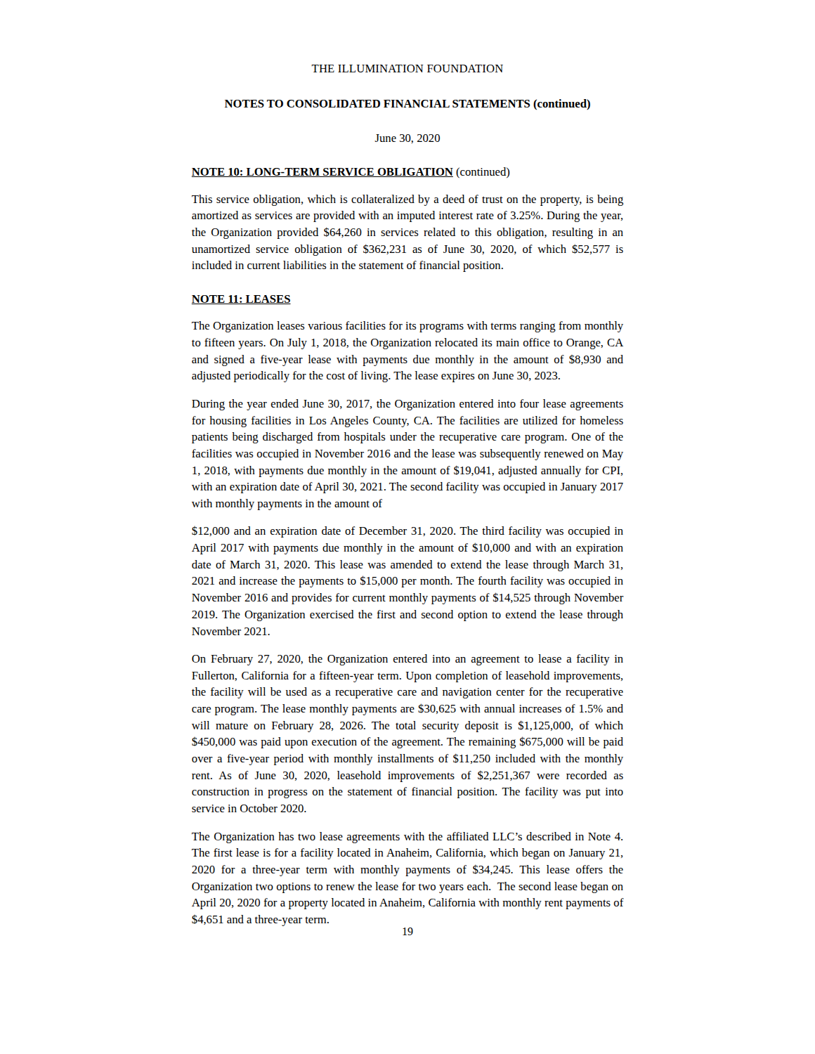THE ILLUMINATION FOUNDATION
NOTES TO CONSOLIDATED FINANCIAL STATEMENTS (continued)
June 30, 2020
NOTE 10: LONG-TERM SERVICE OBLIGATION (continued)
This service obligation, which is collateralized by a deed of trust on the property, is being amortized as services are provided with an imputed interest rate of 3.25%. During the year, the Organization provided $64,260 in services related to this obligation, resulting in an unamortized service obligation of $362,231 as of June 30, 2020, of which $52,577 is included in current liabilities in the statement of financial position.
NOTE 11: LEASES
The Organization leases various facilities for its programs with terms ranging from monthly to fifteen years. On July 1, 2018, the Organization relocated its main office to Orange, CA and signed a five-year lease with payments due monthly in the amount of $8,930 and adjusted periodically for the cost of living. The lease expires on June 30, 2023.
During the year ended June 30, 2017, the Organization entered into four lease agreements for housing facilities in Los Angeles County, CA. The facilities are utilized for homeless patients being discharged from hospitals under the recuperative care program. One of the facilities was occupied in November 2016 and the lease was subsequently renewed on May 1, 2018, with payments due monthly in the amount of $19,041, adjusted annually for CPI, with an expiration date of April 30, 2021. The second facility was occupied in January 2017 with monthly payments in the amount of
$12,000 and an expiration date of December 31, 2020. The third facility was occupied in April 2017 with payments due monthly in the amount of $10,000 and with an expiration date of March 31, 2020. This lease was amended to extend the lease through March 31, 2021 and increase the payments to $15,000 per month. The fourth facility was occupied in November 2016 and provides for current monthly payments of $14,525 through November 2019. The Organization exercised the first and second option to extend the lease through November 2021.
On February 27, 2020, the Organization entered into an agreement to lease a facility in Fullerton, California for a fifteen-year term. Upon completion of leasehold improvements, the facility will be used as a recuperative care and navigation center for the recuperative care program. The lease monthly payments are $30,625 with annual increases of 1.5% and will mature on February 28, 2026. The total security deposit is $1,125,000, of which $450,000 was paid upon execution of the agreement. The remaining $675,000 will be paid over a five-year period with monthly installments of $11,250 included with the monthly rent. As of June 30, 2020, leasehold improvements of $2,251,367 were recorded as construction in progress on the statement of financial position. The facility was put into service in October 2020.
The Organization has two lease agreements with the affiliated LLC’s described in Note 4. The first lease is for a facility located in Anaheim, California, which began on January 21, 2020 for a three-year term with monthly payments of $34,245. This lease offers the Organization two options to renew the lease for two years each. The second lease began on April 20, 2020 for a property located in Anaheim, California with monthly rent payments of $4,651 and a three-year term.
19